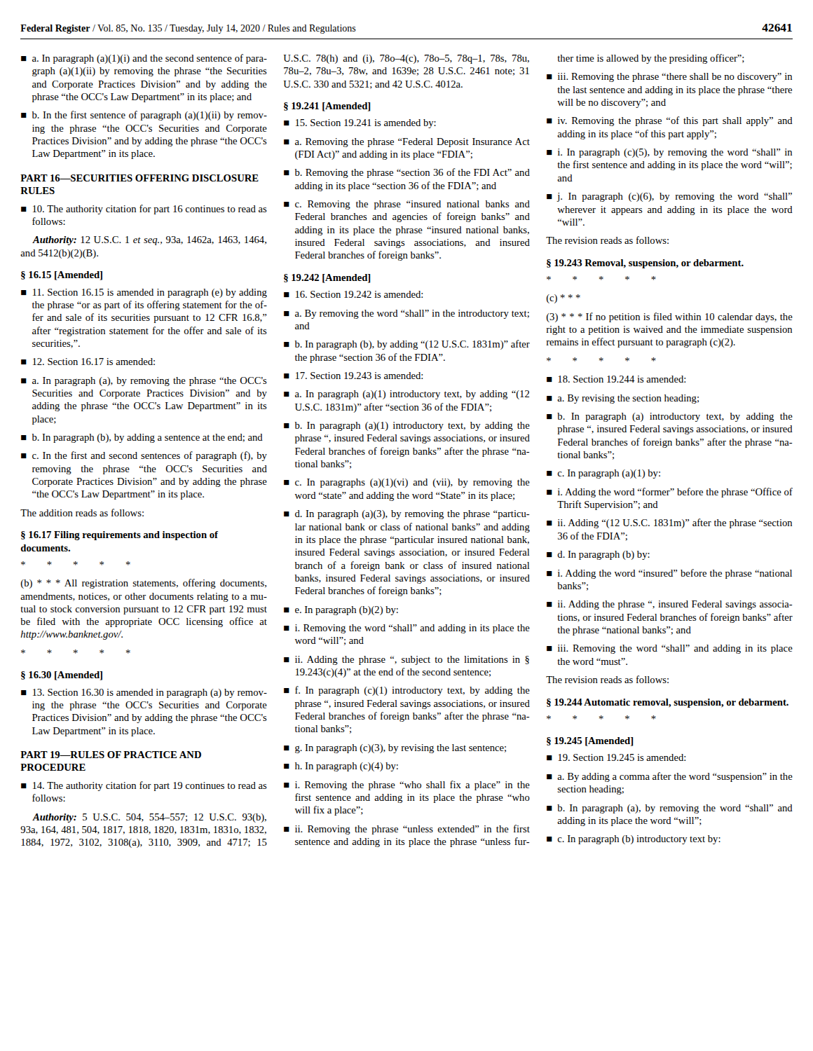Federal Register / Vol. 85, No. 135 / Tuesday, July 14, 2020 / Rules and Regulations
42641
a. In paragraph (a)(1)(i) and the second sentence of paragraph (a)(1)(ii) by removing the phrase “the Securities and Corporate Practices Division” and by adding the phrase “the OCC's Law Department” in its place; and
b. In the first sentence of paragraph (a)(1)(ii) by removing the phrase “the OCC's Securities and Corporate Practices Division” and by adding the phrase “the OCC's Law Department” in its place.
PART 16—SECURITIES OFFERING DISCLOSURE RULES
10. The authority citation for part 16 continues to read as follows:
Authority: 12 U.S.C. 1 et seq., 93a, 1462a, 1463, 1464, and 5412(b)(2)(B).
§ 16.15 [Amended]
11. Section 16.15 is amended in paragraph (e) by adding the phrase “or as part of its offering statement for the offer and sale of its securities pursuant to 12 CFR 16.8,” after “registration statement for the offer and sale of its securities,”.
12. Section 16.17 is amended:
a. In paragraph (a), by removing the phrase “the OCC's Securities and Corporate Practices Division” and by adding the phrase “the OCC's Law Department” in its place;
b. In paragraph (b), by adding a sentence at the end; and
c. In the first and second sentences of paragraph (f), by removing the phrase “the OCC's Securities and Corporate Practices Division” and by adding the phrase “the OCC's Law Department” in its place.
The addition reads as follows:
§ 16.17 Filing requirements and inspection of documents.
* * * * *
(b) * * * All registration statements, offering documents, amendments, notices, or other documents relating to a mutual to stock conversion pursuant to 12 CFR part 192 must be filed with the appropriate OCC licensing office at http://www.banknet.gov/.
* * * * *
§ 16.30 [Amended]
13. Section 16.30 is amended in paragraph (a) by removing the phrase “the OCC's Securities and Corporate Practices Division” and by adding the phrase “the OCC's Law Department” in its place.
PART 19—RULES OF PRACTICE AND PROCEDURE
14. The authority citation for part 19 continues to read as follows:
Authority: 5 U.S.C. 504, 554–557; 12 U.S.C. 93(b), 93a, 164, 481, 504, 1817, 1818, 1820, 1831m, 1831o, 1832, 1884, 1972, 3102, 3108(a), 3110, 3909, and 4717; 15 U.S.C. 78(h) and (i), 78o–4(c), 78o–5, 78q–1, 78s, 78u, 78u–2, 78u–3, 78w, and 1639e; 28 U.S.C. 2461 note; 31 U.S.C. 330 and 5321; and 42 U.S.C. 4012a.
§ 19.241 [Amended]
15. Section 19.241 is amended by:
a. Removing the phrase “Federal Deposit Insurance Act (FDI Act)” and adding in its place “FDIA”;
b. Removing the phrase “section 36 of the FDI Act” and adding in its place “section 36 of the FDIA”; and
c. Removing the phrase “insured national banks and Federal branches and agencies of foreign banks” and adding in its place the phrase “insured national banks, insured Federal savings associations, and insured Federal branches of foreign banks”.
§ 19.242 [Amended]
16. Section 19.242 is amended:
a. By removing the word “shall” in the introductory text; and
b. In paragraph (b), by adding “(12 U.S.C. 1831m)” after the phrase “section 36 of the FDIA”.
17. Section 19.243 is amended:
a. In paragraph (a)(1) introductory text, by adding “(12 U.S.C. 1831m)” after “section 36 of the FDIA”;
b. In paragraph (a)(1) introductory text, by adding the phrase “, insured Federal savings associations, or insured Federal branches of foreign banks” after the phrase “national banks”;
c. In paragraphs (a)(1)(vi) and (vii), by removing the word “state” and adding the word “State” in its place;
d. In paragraph (a)(3), by removing the phrase “particular national bank or class of national banks” and adding in its place the phrase “particular insured national bank, insured Federal savings association, or insured Federal branch of a foreign bank or class of insured national banks, insured Federal savings associations, or insured Federal branches of foreign banks”;
e. In paragraph (b)(2) by:
i. Removing the word “shall” and adding in its place the word “will”; and
ii. Adding the phrase “, subject to the limitations in § 19.243(c)(4)” at the end of the second sentence;
f. In paragraph (c)(1) introductory text, by adding the phrase “, insured Federal savings associations, or insured Federal branches of foreign banks” after the phrase “national banks”;
g. In paragraph (c)(3), by revising the last sentence;
h. In paragraph (c)(4) by:
i. Removing the phrase “who shall fix a place” in the first sentence and adding in its place the phrase “who will fix a place”;
ii. Removing the phrase “unless extended” in the first sentence and adding in its place the phrase “unless further time is allowed by the presiding officer”;
iii. Removing the phrase “there shall be no discovery” in the last sentence and adding in its place the phrase “there will be no discovery”; and
iv. Removing the phrase “of this part shall apply” and adding in its place “of this part apply”;
i. In paragraph (c)(5), by removing the word “shall” in the first sentence and adding in its place the word “will”; and
j. In paragraph (c)(6), by removing the word “shall” wherever it appears and adding in its place the word “will”.
The revision reads as follows:
§ 19.243 Removal, suspension, or debarment.
* * * * *
(c) * * *
(3) * * * If no petition is filed within 10 calendar days, the right to a petition is waived and the immediate suspension remains in effect pursuant to paragraph (c)(2).
* * * * *
18. Section 19.244 is amended:
a. By revising the section heading;
b. In paragraph (a) introductory text, by adding the phrase “, insured Federal savings associations, or insured Federal branches of foreign banks” after the phrase “national banks”;
c. In paragraph (a)(1) by:
i. Adding the word “former” before the phrase “Office of Thrift Supervision”; and
ii. Adding “(12 U.S.C. 1831m)” after the phrase “section 36 of the FDIA”;
d. In paragraph (b) by:
i. Adding the word “insured” before the phrase “national banks”;
ii. Adding the phrase “, insured Federal savings associations, or insured Federal branches of foreign banks” after the phrase “national banks”; and
iii. Removing the word “shall” and adding in its place the word “must”.
The revision reads as follows:
§ 19.244 Automatic removal, suspension, or debarment.
* * * * *
§ 19.245 [Amended]
19. Section 19.245 is amended:
a. By adding a comma after the word “suspension” in the section heading;
b. In paragraph (a), by removing the word “shall” and adding in its place the word “will”;
c. In paragraph (b) introductory text by: